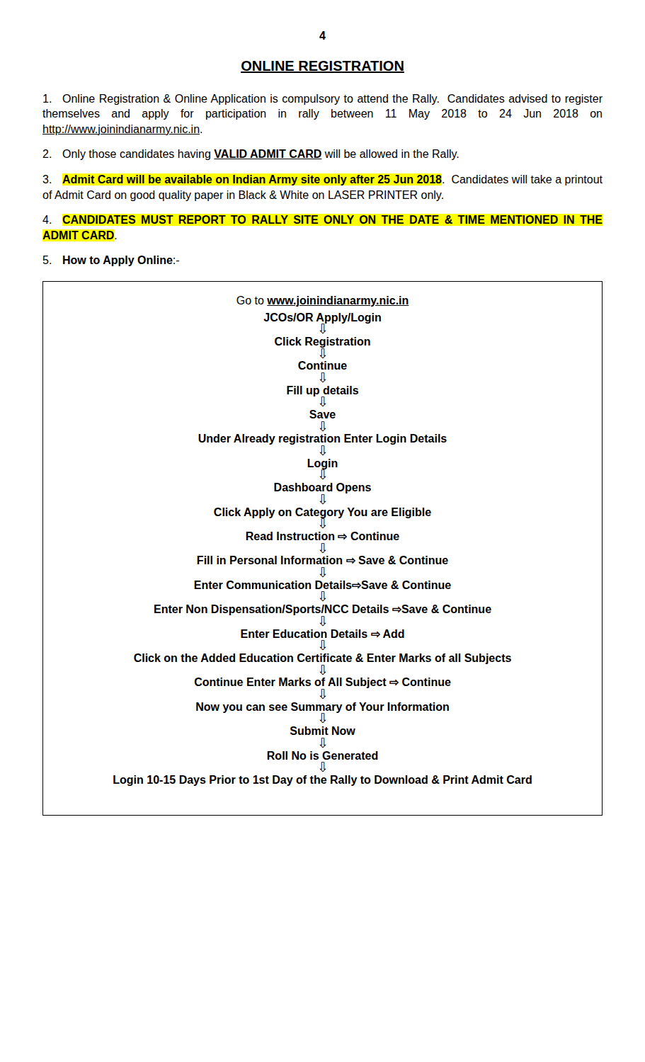4
ONLINE REGISTRATION
1. Online Registration & Online Application is compulsory to attend the Rally. Candidates advised to register themselves and apply for participation in rally between 11 May 2018 to 24 Jun 2018 on http://www.joinindianarmy.nic.in.
2. Only those candidates having VALID ADMIT CARD will be allowed in the Rally.
3. Admit Card will be available on Indian Army site only after 25 Jun 2018. Candidates will take a printout of Admit Card on good quality paper in Black & White on LASER PRINTER only.
4. CANDIDATES MUST REPORT TO RALLY SITE ONLY ON THE DATE & TIME MENTIONED IN THE ADMIT CARD.
5. How to Apply Online:-
Go to www.joinindianarmy.nic.in
JCOs/OR Apply/Login
⇩
Click Registration
⇩
Continue
⇩
Fill up details
⇩
Save
⇩
Under Already registration Enter Login Details
⇩
Login
⇩
Dashboard Opens
⇩
Click Apply on Category You are Eligible
⇩
Read Instruction ⇨ Continue
⇩
Fill in Personal Information ⇨ Save & Continue
⇩
Enter Communication Details⇨Save & Continue
⇩
Enter Non Dispensation/Sports/NCC Details ⇨Save & Continue
⇩
Enter Education Details ⇨ Add
⇩
Click on the Added Education Certificate & Enter Marks of all Subjects
⇩
Continue Enter Marks of All Subject ⇨ Continue
⇩
Now you can see Summary of Your Information
⇩
Submit Now
⇩
Roll No is Generated
⇩
Login 10-15 Days Prior to 1st Day of the Rally to Download & Print Admit Card